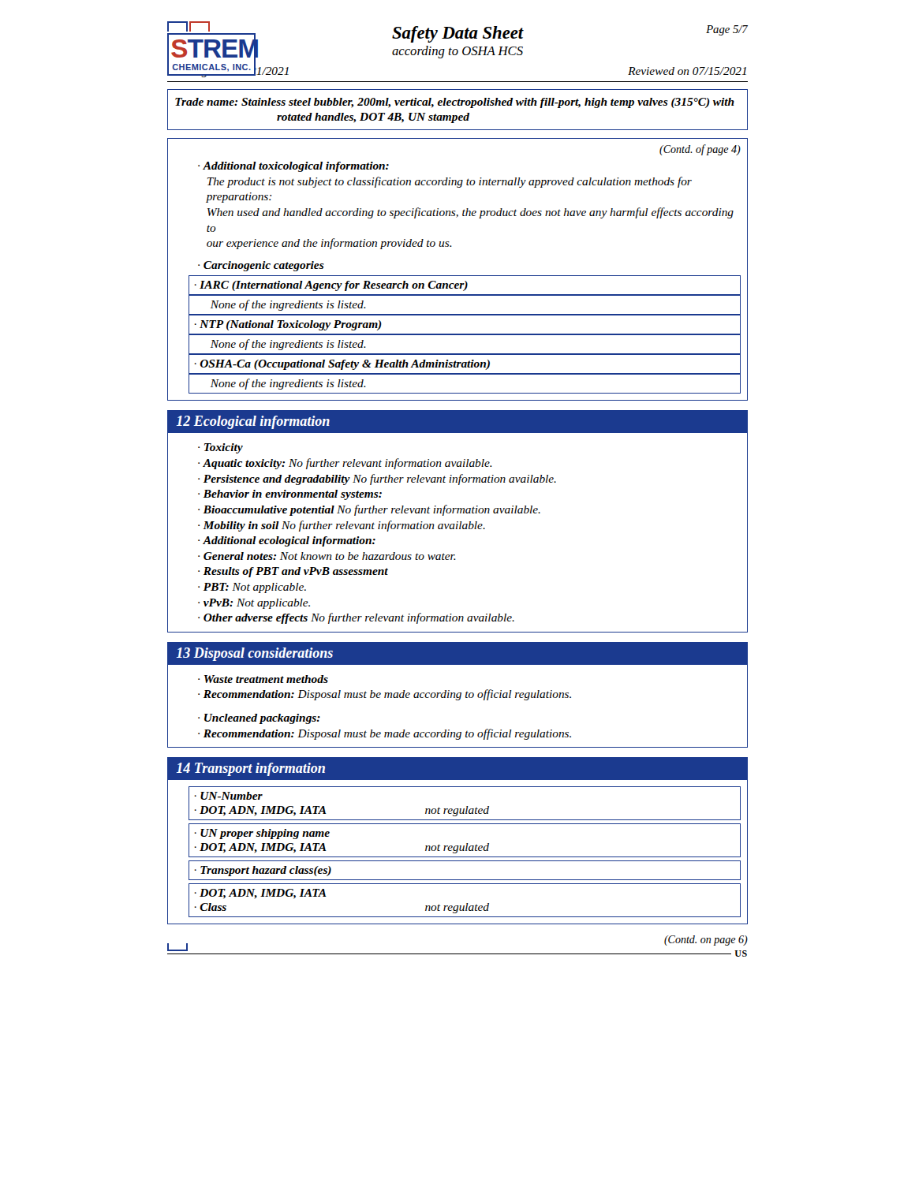STREM
CHEMICALS, INC.
Page 5/7
Safety Data Sheet
according to OSHA HCS
Printing date 07/21/2021
Reviewed on 07/15/2021
Trade name: Stainless steel bubbler, 200ml, vertical, electropolished with fill-port, high temp valves (315°C) with
rotated handles, DOT 4B, UN stamped
(Contd. of page 4)
· Additional toxicological information:
The product is not subject to classification according to internally approved calculation methods for
preparations:
When used and handled according to specifications, the product does not have any harmful effects according to
our experience and the information provided to us.
· Carcinogenic categories
· IARC (International Agency for Research on Cancer)
None of the ingredients is listed.
· NTP (National Toxicology Program)
None of the ingredients is listed.
· OSHA-Ca (Occupational Safety & Health Administration)
None of the ingredients is listed.
12 Ecological information
· Toxicity
· Aquatic toxicity: No further relevant information available.
· Persistence and degradability No further relevant information available.
· Behavior in environmental systems:
· Bioaccumulative potential No further relevant information available.
· Mobility in soil No further relevant information available.
· Additional ecological information:
· General notes: Not known to be hazardous to water.
· Results of PBT and vPvB assessment
· PBT: Not applicable.
· vPvB: Not applicable.
· Other adverse effects No further relevant information available.
13 Disposal considerations
· Waste treatment methods
· Recommendation: Disposal must be made according to official regulations.
· Uncleaned packagings:
· Recommendation: Disposal must be made according to official regulations.
14 Transport information
· UN-Number
· DOT, ADN, IMDG, IATA not regulated
· UN proper shipping name
· DOT, ADN, IMDG, IATA not regulated
· Transport hazard class(es)
· DOT, ADN, IMDG, IATA
· Class not regulated
(Contd. on page 6)
US